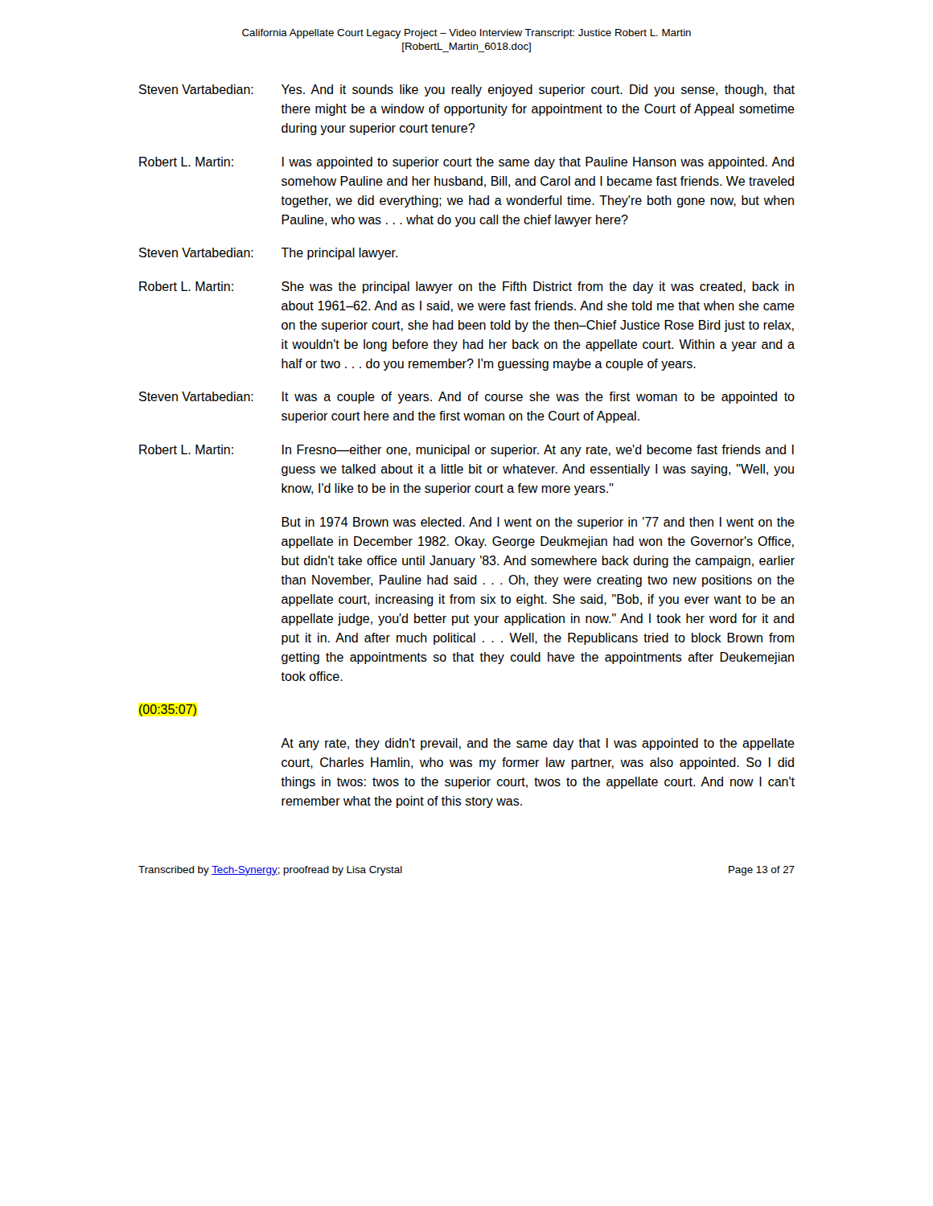California Appellate Court Legacy Project – Video Interview Transcript: Justice Robert L. Martin [RobertL_Martin_6018.doc]
| Steven Vartabedian: | Yes. And it sounds like you really enjoyed superior court. Did you sense, though, that there might be a window of opportunity for appointment to the Court of Appeal sometime during your superior court tenure? |
| Robert L. Martin: | I was appointed to superior court the same day that Pauline Hanson was appointed. And somehow Pauline and her husband, Bill, and Carol and I became fast friends. We traveled together, we did everything; we had a wonderful time. They're both gone now, but when Pauline, who was . . . what do you call the chief lawyer here? |
| Steven Vartabedian: | The principal lawyer. |
| Robert L. Martin: | She was the principal lawyer on the Fifth District from the day it was created, back in about 1961–62. And as I said, we were fast friends. And she told me that when she came on the superior court, she had been told by the then–Chief Justice Rose Bird just to relax, it wouldn't be long before they had her back on the appellate court. Within a year and a half or two . . . do you remember? I'm guessing maybe a couple of years. |
| Steven Vartabedian: | It was a couple of years. And of course she was the first woman to be appointed to superior court here and the first woman on the Court of Appeal. |
| Robert L. Martin: | In Fresno—either one, municipal or superior. At any rate, we'd become fast friends and I guess we talked about it a little bit or whatever. And essentially I was saying, "Well, you know, I'd like to be in the superior court a few more years." But in 1974 Brown was elected. And I went on the superior in '77 and then I went on the appellate in December 1982. Okay. George Deukmejian had won the Governor's Office, but didn't take office until January '83. And somewhere back during the campaign, earlier than November, Pauline had said . . . Oh, they were creating two new positions on the appellate court, increasing it from six to eight. She said, "Bob, if you ever want to be an appellate judge, you'd better put your application in now." And I took her word for it and put it in. And after much political . . . Well, the Republicans tried to block Brown from getting the appointments so that they could have the appointments after Deukemejian took office. |
| (00:35:07) | |
| | At any rate, they didn't prevail, and the same day that I was appointed to the appellate court, Charles Hamlin, who was my former law partner, was also appointed. So I did things in twos: twos to the superior court, twos to the appellate court. And now I can't remember what the point of this story was. |
Transcribed by Tech-Synergy; proofread by Lisa Crystal Page 13 of 27